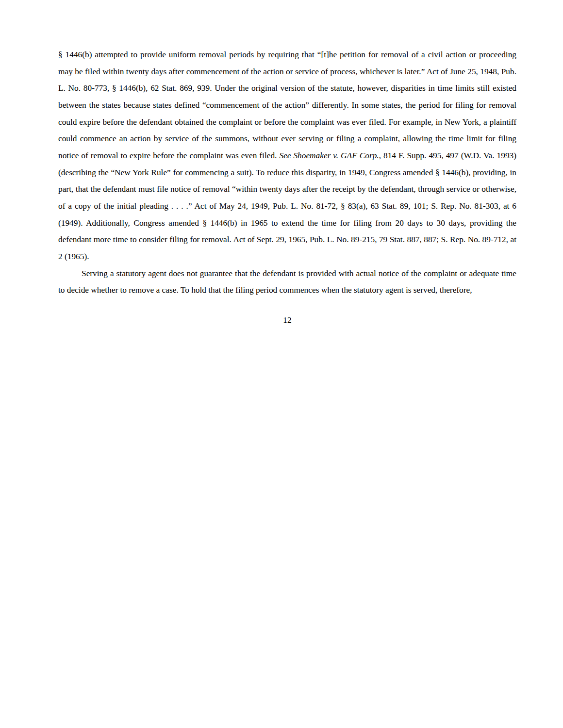§ 1446(b) attempted to provide uniform removal periods by requiring that “[t]he petition for removal of a civil action or proceeding may be filed within twenty days after commencement of the action or service of process, whichever is later.” Act of June 25, 1948, Pub. L. No. 80-773, § 1446(b), 62 Stat. 869, 939. Under the original version of the statute, however, disparities in time limits still existed between the states because states defined “commencement of the action” differently. In some states, the period for filing for removal could expire before the defendant obtained the complaint or before the complaint was ever filed. For example, in New York, a plaintiff could commence an action by service of the summons, without ever serving or filing a complaint, allowing the time limit for filing notice of removal to expire before the complaint was even filed. See Shoemaker v. GAF Corp., 814 F. Supp. 495, 497 (W.D. Va. 1993) (describing the “New York Rule” for commencing a suit). To reduce this disparity, in 1949, Congress amended § 1446(b), providing, in part, that the defendant must file notice of removal “within twenty days after the receipt by the defendant, through service or otherwise, of a copy of the initial pleading . . . .” Act of May 24, 1949, Pub. L. No. 81-72, § 83(a), 63 Stat. 89, 101; S. Rep. No. 81-303, at 6 (1949). Additionally, Congress amended § 1446(b) in 1965 to extend the time for filing from 20 days to 30 days, providing the defendant more time to consider filing for removal. Act of Sept. 29, 1965, Pub. L. No. 89-215, 79 Stat. 887, 887; S. Rep. No. 89-712, at 2 (1965).
Serving a statutory agent does not guarantee that the defendant is provided with actual notice of the complaint or adequate time to decide whether to remove a case. To hold that the filing period commences when the statutory agent is served, therefore,
12